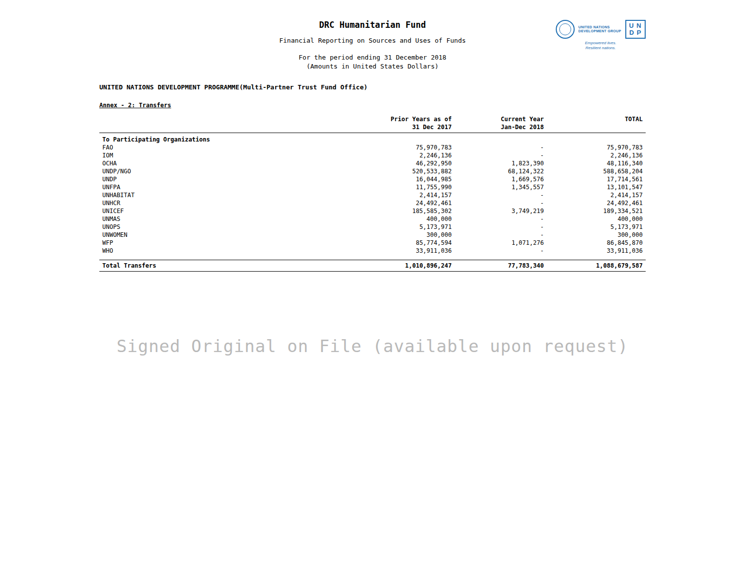UNITED NATIONS
DEVELOPMENT GROUP U N
D P
Empowered lives.
Resilient nations.
DRC Humanitarian Fund
Financial Reporting on Sources and Uses of Funds
For the period ending 31 December 2018
(Amounts in United States Dollars)
UNITED NATIONS DEVELOPMENT PROGRAMME(Multi-Partner Trust Fund Office)
Annex - 2: Transfers
| | Prior Years as of | Current Year | TOTAL |
| --- | --- | --- | --- |
| | 31 Dec 2017 | Jan-Dec 2018 | |
| To Participating Organizations | | | |
| FAO | 75,970,783 | - | 75,970,783 |
| IOM | 2,246,136 | - | 2,246,136 |
| OCHA | 46,292,950 | 1,823,390 | 48,116,340 |
| UNDP/NGO | 520,533,882 | 68,124,322 | 588,658,204 |
| UNDP | 16,044,985 | 1,669,576 | 17,714,561 |
| UNFPA | 11,755,990 | 1,345,557 | 13,101,547 |
| UNHABITAT | 2,414,157 | - | 2,414,157 |
| UNHCR | 24,492,461 | - | 24,492,461 |
| UNICEF | 185,585,302 | 3,749,219 | 189,334,521 |
| UNMAS | 400,000 | - | 400,000 |
| UNOPS | 5,173,971 | - | 5,173,971 |
| UNWOMEN | 300,000 | - | 300,000 |
| WFP | 85,774,594 | 1,071,276 | 86,845,870 |
| WHO | 33,911,036 | - | 33,911,036 |
| Total Transfers | 1,010,896,247 | 77,783,340 | 1,088,679,587 |
Signed Original on File (available upon request)